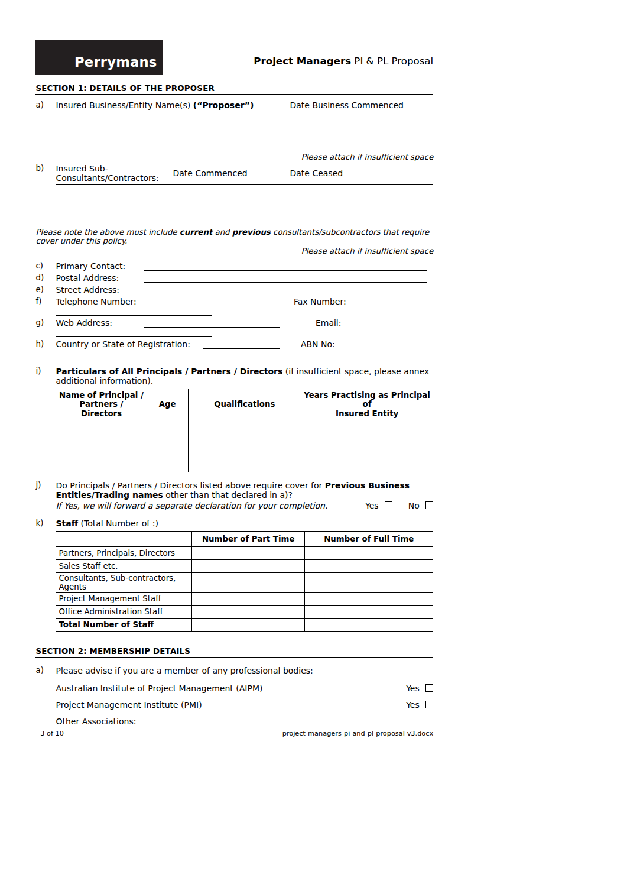Perrymans
Project Managers PI & PL Proposal
SECTION 1: DETAILS OF THE PROPOSER
a)
| Insured Business/Entity Name(s) (“Proposer”) | Date Business Commenced |
Please attach if insufficient space
b)
| Insured Sub-Consultants/Contractors: | Date Commenced | Date Ceased |
Please note the above must include current and previous consultants/subcontractors that require cover under this policy.
Please attach if insufficient space
c)
Primary Contact:
d)
Postal Address:
e)
Street Address:
f)
Telephone Number: Fax Number:
g)
Web Address: Email:
h)
Country or State of Registration: ABN No:
i)
Particulars of All Principals / Partners / Directors (if insufficient space, please annex additional information).
| Name of Principal / Partners / Directors | Age | Qualifications | Years Practising as Principal of Insured Entity |
| --- | --- | --- | --- |
j)
Do Principals / Partners / Directors listed above require cover for Previous Business Entities/Trading names other than that declared in a)?
Yes No If Yes, we will forward a separate declaration for your completion.
k)
Staff (Total Number of :)
| | Number of Part Time | Number of Full Time |
| --- | --- | --- |
| Partners, Principals, Directors | | |
| Sales Staff etc. | | |
| Consultants, Sub-contractors, Agents | | |
| Project Management Staff | | |
| Office Administration Staff | | |
| Total Number of Staff | | |
SECTION 2: MEMBERSHIP DETAILS
a)
Please advise if you are a member of any professional bodies:
Yes Australian Institute of Project Management (AIPM)
Yes Project Management Institute (PMI)
Other Associations:
- 3 of 10 -
project-managers-pi-and-pl-proposal-v3.docx